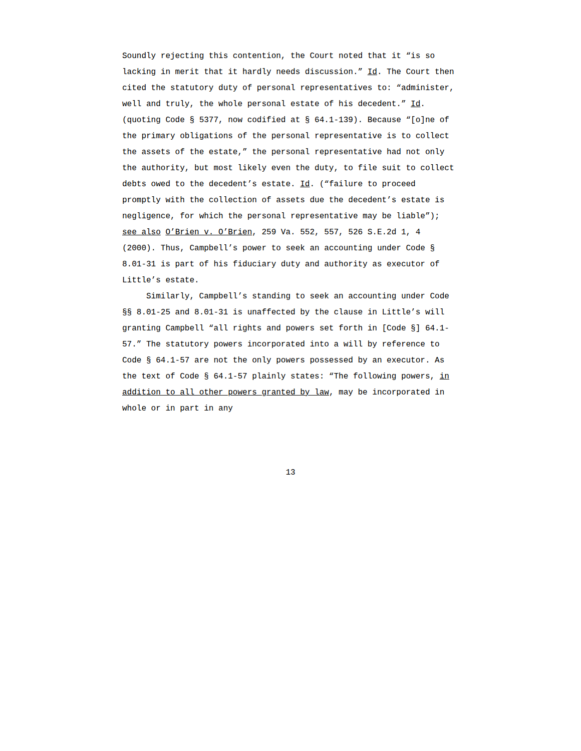Soundly rejecting this contention, the Court noted that it “is so lacking in merit that it hardly needs discussion.” Id. The Court then cited the statutory duty of personal representatives to: “administer, well and truly, the whole personal estate of his decedent.” Id. (quoting Code § 5377, now codified at § 64.1-139). Because “[o]ne of the primary obligations of the personal representative is to collect the assets of the estate,” the personal representative had not only the authority, but most likely even the duty, to file suit to collect debts owed to the decedent’s estate. Id. (“failure to proceed promptly with the collection of assets due the decedent’s estate is negligence, for which the personal representative may be liable”); see also O’Brien v. O’Brien, 259 Va. 552, 557, 526 S.E.2d 1, 4 (2000). Thus, Campbell’s power to seek an accounting under Code § 8.01-31 is part of his fiduciary duty and authority as executor of Little’s estate.
Similarly, Campbell’s standing to seek an accounting under Code §§ 8.01-25 and 8.01-31 is unaffected by the clause in Little’s will granting Campbell “all rights and powers set forth in [Code §] 64.1-57.” The statutory powers incorporated into a will by reference to Code § 64.1-57 are not the only powers possessed by an executor. As the text of Code § 64.1-57 plainly states: “The following powers, in addition to all other powers granted by law, may be incorporated in whole or in part in any
13